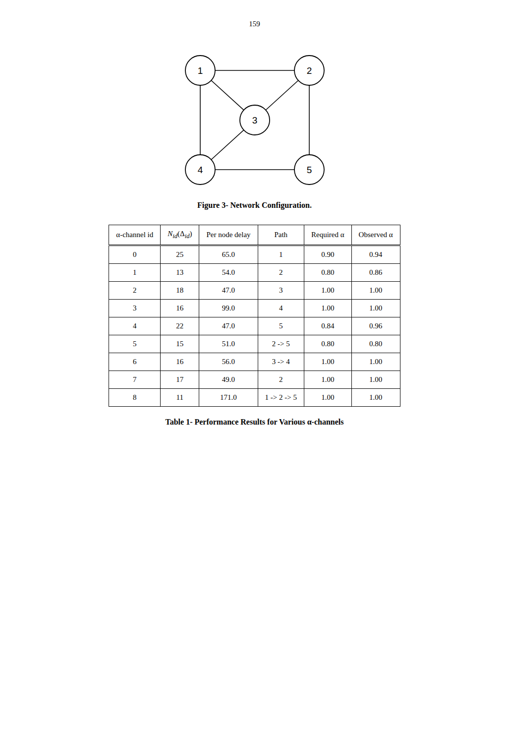159
1 2 3 4 5
Figure 3- Network Configuration.
| α-channel id | N id (Δ id ) | Per node delay | Path | Required α | Observed α |
| --- | --- | --- | --- | --- | --- |
| 0 | 25 | 65.0 | 1 | 0.90 | 0.94 |
| 1 | 13 | 54.0 | 2 | 0.80 | 0.86 |
| 2 | 18 | 47.0 | 3 | 1.00 | 1.00 |
| 3 | 16 | 99.0 | 4 | 1.00 | 1.00 |
| 4 | 22 | 47.0 | 5 | 0.84 | 0.96 |
| 5 | 15 | 51.0 | 2 -> 5 | 0.80 | 0.80 |
| 6 | 16 | 56.0 | 3 -> 4 | 1.00 | 1.00 |
| 7 | 17 | 49.0 | 2 | 1.00 | 1.00 |
| 8 | 11 | 171.0 | 1 -> 2 -> 5 | 1.00 | 1.00 |
Table 1- Performance Results for Various α-channels